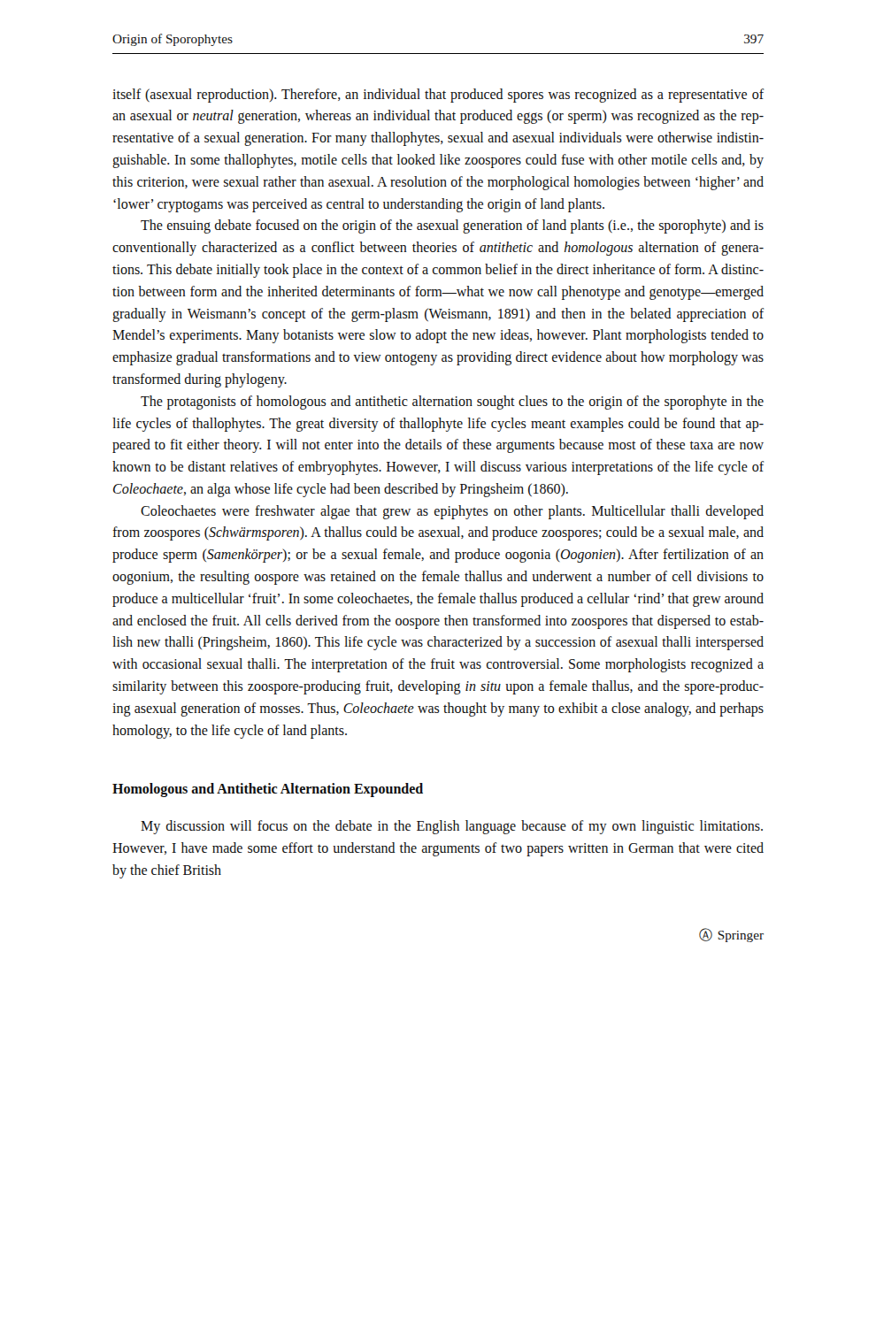Origin of Sporophytes 397
itself (asexual reproduction). Therefore, an individual that produced spores was recognized as a representative of an asexual or neutral generation, whereas an individual that produced eggs (or sperm) was recognized as the representative of a sexual generation. For many thallophytes, sexual and asexual individuals were otherwise indistinguishable. In some thallophytes, motile cells that looked like zoospores could fuse with other motile cells and, by this criterion, were sexual rather than asexual. A resolution of the morphological homologies between ‘higher’ and ‘lower’ cryptogams was perceived as central to understanding the origin of land plants.
The ensuing debate focused on the origin of the asexual generation of land plants (i.e., the sporophyte) and is conventionally characterized as a conflict between theories of antithetic and homologous alternation of generations. This debate initially took place in the context of a common belief in the direct inheritance of form. A distinction between form and the inherited determinants of form—what we now call phenotype and genotype—emerged gradually in Weismann’s concept of the germ-plasm (Weismann, 1891) and then in the belated appreciation of Mendel’s experiments. Many botanists were slow to adopt the new ideas, however. Plant morphologists tended to emphasize gradual transformations and to view ontogeny as providing direct evidence about how morphology was transformed during phylogeny.
The protagonists of homologous and antithetic alternation sought clues to the origin of the sporophyte in the life cycles of thallophytes. The great diversity of thallophyte life cycles meant examples could be found that appeared to fit either theory. I will not enter into the details of these arguments because most of these taxa are now known to be distant relatives of embryophytes. However, I will discuss various interpretations of the life cycle of Coleochaete, an alga whose life cycle had been described by Pringsheim (1860).
Coleochaetes were freshwater algae that grew as epiphytes on other plants. Multicellular thalli developed from zoospores (Schwärmsporen). A thallus could be asexual, and produce zoospores; could be a sexual male, and produce sperm (Samenkörper); or be a sexual female, and produce oogonia (Oogonien). After fertilization of an oogonium, the resulting oospore was retained on the female thallus and underwent a number of cell divisions to produce a multicellular ‘fruit’. In some coleochaetes, the female thallus produced a cellular ‘rind’ that grew around and enclosed the fruit. All cells derived from the oospore then transformed into zoospores that dispersed to establish new thalli (Pringsheim, 1860). This life cycle was characterized by a succession of asexual thalli interspersed with occasional sexual thalli. The interpretation of the fruit was controversial. Some morphologists recognized a similarity between this zoospore-producing fruit, developing in situ upon a female thallus, and the spore-producing asexual generation of mosses. Thus, Coleochaete was thought by many to exhibit a close analogy, and perhaps homology, to the life cycle of land plants.
Homologous and Antithetic Alternation Expounded
My discussion will focus on the debate in the English language because of my own linguistic limitations. However, I have made some effort to understand the arguments of two papers written in German that were cited by the chief British
ⒶSpringer